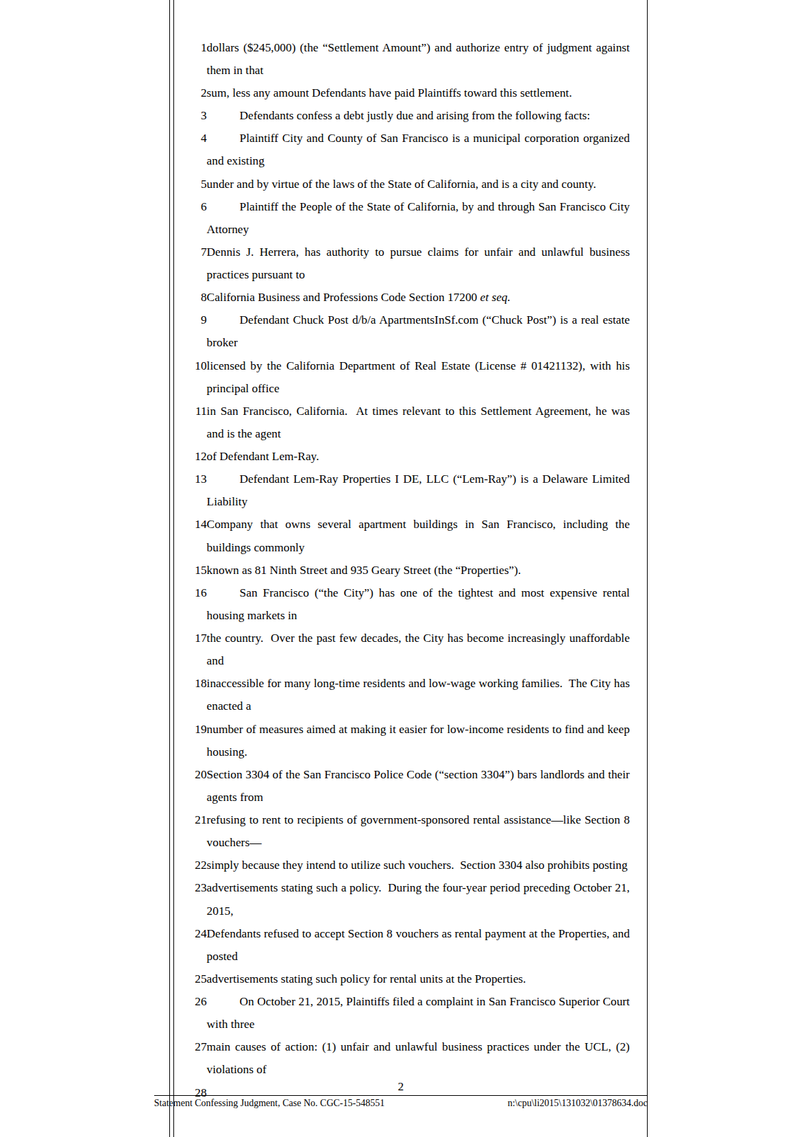| 1 | dollars ($245,000) (the “Settlement Amount”) and authorize entry of judgment against them in that |
| 2 | sum, less any amount Defendants have paid Plaintiffs toward this settlement. |
| 3 | Defendants confess a debt justly due and arising from the following facts: |
| 4 | Plaintiff City and County of San Francisco is a municipal corporation organized and existing |
| 5 | under and by virtue of the laws of the State of California, and is a city and county. |
| 6 | Plaintiff the People of the State of California, by and through San Francisco City Attorney |
| 7 | Dennis J. Herrera, has authority to pursue claims for unfair and unlawful business practices pursuant to |
| 8 | California Business and Professions Code Section 17200 et seq. |
| 9 | Defendant Chuck Post d/b/a ApartmentsInSf.com (“Chuck Post”) is a real estate broker |
| 10 | licensed by the California Department of Real Estate (License # 01421132), with his principal office |
| 11 | in San Francisco, California. At times relevant to this Settlement Agreement, he was and is the agent |
| 12 | of Defendant Lem-Ray. |
| 13 | Defendant Lem-Ray Properties I DE, LLC (“Lem-Ray”) is a Delaware Limited Liability |
| 14 | Company that owns several apartment buildings in San Francisco, including the buildings commonly |
| 15 | known as 81 Ninth Street and 935 Geary Street (the “Properties”). |
| 16 | San Francisco (“the City”) has one of the tightest and most expensive rental housing markets in |
| 17 | the country. Over the past few decades, the City has become increasingly unaffordable and |
| 18 | inaccessible for many long-time residents and low-wage working families. The City has enacted a |
| 19 | number of measures aimed at making it easier for low-income residents to find and keep housing. |
| 20 | Section 3304 of the San Francisco Police Code (“section 3304”) bars landlords and their agents from |
| 21 | refusing to rent to recipients of government-sponsored rental assistance—like Section 8 vouchers— |
| 22 | simply because they intend to utilize such vouchers. Section 3304 also prohibits posting |
| 23 | advertisements stating such a policy. During the four-year period preceding October 21, 2015, |
| 24 | Defendants refused to accept Section 8 vouchers as rental payment at the Properties, and posted |
| 25 | advertisements stating such policy for rental units at the Properties. |
| 26 | On October 21, 2015, Plaintiffs filed a complaint in San Francisco Superior Court with three |
| 27 | main causes of action: (1) unfair and unlawful business practices under the UCL, (2) violations of |
| 28 | |
2
Statement Confessing Judgment, Case No. CGC-15-548551
n:\cpu\li2015\131032\01378634.doc